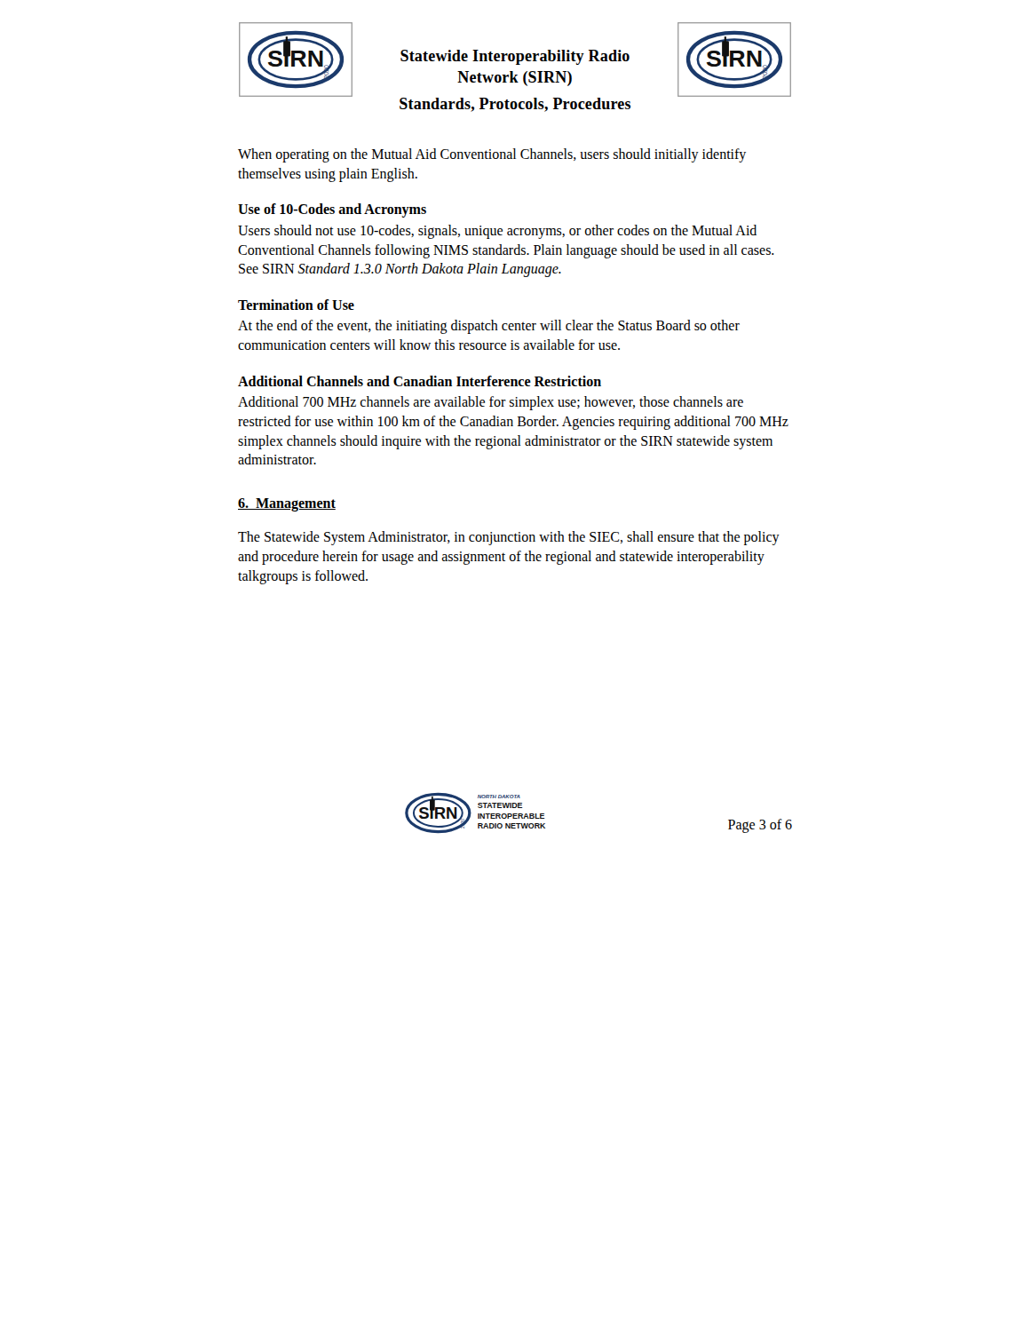Statewide Interoperability Radio Network (SIRN)
Standards, Protocols, Procedures
When operating on the Mutual Aid Conventional Channels, users should initially identify themselves using plain English.
Use of 10-Codes and Acronyms
Users should not use 10-codes, signals, unique acronyms, or other codes on the Mutual Aid Conventional Channels following NIMS standards. Plain language should be used in all cases. See SIRN Standard 1.3.0 North Dakota Plain Language.
Termination of Use
At the end of the event, the initiating dispatch center will clear the Status Board so other communication centers will know this resource is available for use.
Additional Channels and Canadian Interference Restriction
Additional 700 MHz channels are available for simplex use; however, those channels are restricted for use within 100 km of the Canadian Border. Agencies requiring additional 700 MHz simplex channels should inquire with the regional administrator or the SIRN statewide system administrator.
6. Management
The Statewide System Administrator, in conjunction with the SIEC, shall ensure that the policy and procedure herein for usage and assignment of the regional and statewide interoperability talkgroups is followed.
Page 3 of 6